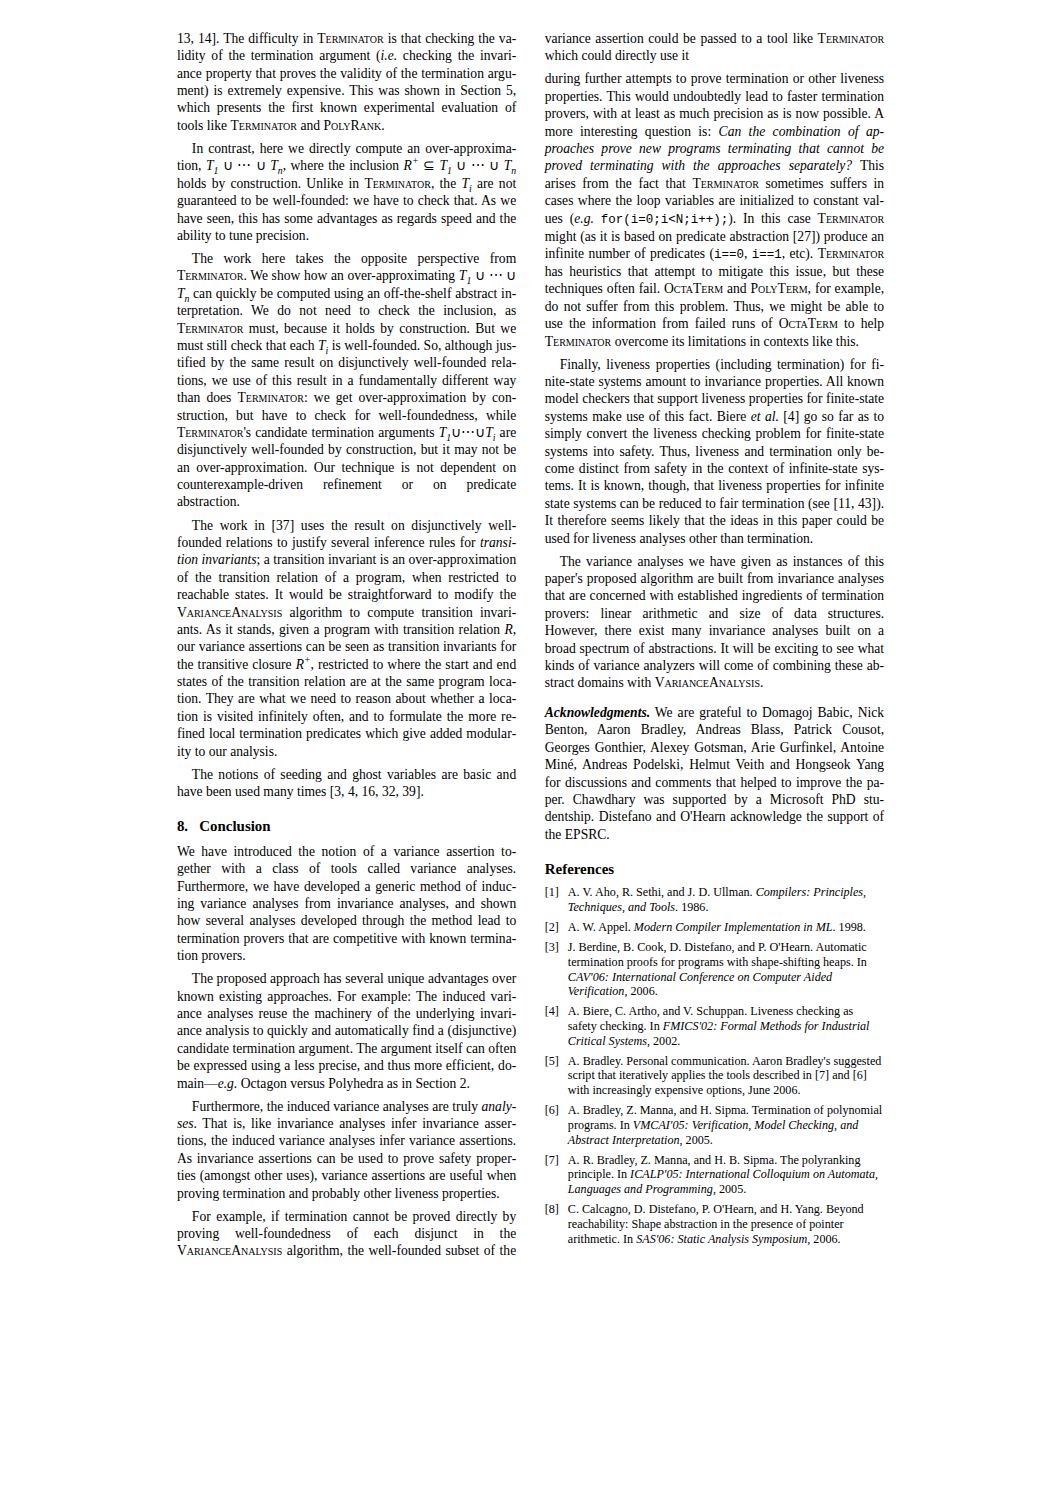13, 14]. The difficulty in Terminator is that checking the validity of the termination argument (i.e. checking the invariance property that proves the validity of the termination argument) is extremely expensive. This was shown in Section 5, which presents the first known experimental evaluation of tools like Terminator and PolyRank.
In contrast, here we directly compute an over-approximation, T1 ∪ ⋯ ∪ Tn, where the inclusion R+ ⊆ T1 ∪ ⋯ ∪ Tn holds by construction. Unlike in Terminator, the Ti are not guaranteed to be well-founded: we have to check that. As we have seen, this has some advantages as regards speed and the ability to tune precision.
The work here takes the opposite perspective from Terminator. We show how an over-approximating T1 ∪ ⋯ ∪ Tn can quickly be computed using an off-the-shelf abstract interpretation. We do not need to check the inclusion, as Terminator must, because it holds by construction. But we must still check that each Ti is well-founded. So, although justified by the same result on disjunctively well-founded relations, we use of this result in a fundamentally different way than does Terminator: we get over-approximation by construction, but have to check for well-foundedness, while Terminator's candidate termination arguments T1∪⋯∪Ti are disjunctively well-founded by construction, but it may not be an over-approximation. Our technique is not dependent on counterexample-driven refinement or on predicate abstraction.
The work in [37] uses the result on disjunctively well-founded relations to justify several inference rules for transition invariants; a transition invariant is an over-approximation of the transition relation of a program, when restricted to reachable states. It would be straightforward to modify the VarianceAnalysis algorithm to compute transition invariants. As it stands, given a program with transition relation R, our variance assertions can be seen as transition invariants for the transitive closure R+, restricted to where the start and end states of the transition relation are at the same program location. They are what we need to reason about whether a location is visited infinitely often, and to formulate the more refined local termination predicates which give added modularity to our analysis.
The notions of seeding and ghost variables are basic and have been used many times [3, 4, 16, 32, 39].
8. Conclusion
We have introduced the notion of a variance assertion together with a class of tools called variance analyses. Furthermore, we have developed a generic method of inducing variance analyses from invariance analyses, and shown how several analyses developed through the method lead to termination provers that are competitive with known termination provers.
The proposed approach has several unique advantages over known existing approaches. For example: The induced variance analyses reuse the machinery of the underlying invariance analysis to quickly and automatically find a (disjunctive) candidate termination argument. The argument itself can often be expressed using a less precise, and thus more efficient, domain—e.g. Octagon versus Polyhedra as in Section 2.
Furthermore, the induced variance analyses are truly analyses. That is, like invariance analyses infer invariance assertions, the induced variance analyses infer variance assertions. As invariance assertions can be used to prove safety properties (amongst other uses), variance assertions are useful when proving termination and probably other liveness properties.
For example, if termination cannot be proved directly by proving well-foundedness of each disjunct in the VarianceAnalysis algorithm, the well-founded subset of the variance assertion could be passed to a tool like Terminator which could directly use it
during further attempts to prove termination or other liveness properties. This would undoubtedly lead to faster termination provers, with at least as much precision as is now possible. A more interesting question is: Can the combination of approaches prove new programs terminating that cannot be proved terminating with the approaches separately? This arises from the fact that Terminator sometimes suffers in cases where the loop variables are initialized to constant values (e.g. for(i=0;i<N;i++);). In this case Terminator might (as it is based on predicate abstraction [27]) produce an infinite number of predicates (i==0, i==1, etc). Terminator has heuristics that attempt to mitigate this issue, but these techniques often fail. OctaTerm and PolyTerm, for example, do not suffer from this problem. Thus, we might be able to use the information from failed runs of OctaTerm to help Terminator overcome its limitations in contexts like this.
Finally, liveness properties (including termination) for finite-state systems amount to invariance properties. All known model checkers that support liveness properties for finite-state systems make use of this fact. Biere et al. [4] go so far as to simply convert the liveness checking problem for finite-state systems into safety. Thus, liveness and termination only become distinct from safety in the context of infinite-state systems. It is known, though, that liveness properties for infinite state systems can be reduced to fair termination (see [11, 43]). It therefore seems likely that the ideas in this paper could be used for liveness analyses other than termination.
The variance analyses we have given as instances of this paper's proposed algorithm are built from invariance analyses that are concerned with established ingredients of termination provers: linear arithmetic and size of data structures. However, there exist many invariance analyses built on a broad spectrum of abstractions. It will be exciting to see what kinds of variance analyzers will come of combining these abstract domains with VarianceAnalysis.
Acknowledgments. We are grateful to Domagoj Babic, Nick Benton, Aaron Bradley, Andreas Blass, Patrick Cousot, Georges Gonthier, Alexey Gotsman, Arie Gurfinkel, Antoine Miné, Andreas Podelski, Helmut Veith and Hongseok Yang for discussions and comments that helped to improve the paper. Chawdhary was supported by a Microsoft PhD studentship. Distefano and O'Hearn acknowledge the support of the EPSRC.
References
[1] A. V. Aho, R. Sethi, and J. D. Ullman. Compilers: Principles, Techniques, and Tools. 1986.
[2] A. W. Appel. Modern Compiler Implementation in ML. 1998.
[3] J. Berdine, B. Cook, D. Distefano, and P. O'Hearn. Automatic termination proofs for programs with shape-shifting heaps. In CAV'06: International Conference on Computer Aided Verification, 2006.
[4] A. Biere, C. Artho, and V. Schuppan. Liveness checking as safety checking. In FMICS'02: Formal Methods for Industrial Critical Systems, 2002.
[5] A. Bradley. Personal communication. Aaron Bradley's suggested script that iteratively applies the tools described in [7] and [6] with increasingly expensive options, June 2006.
[6] A. Bradley, Z. Manna, and H. Sipma. Termination of polynomial programs. In VMCAI'05: Verification, Model Checking, and Abstract Interpretation, 2005.
[7] A. R. Bradley, Z. Manna, and H. B. Sipma. The polyranking principle. In ICALP'05: International Colloquium on Automata, Languages and Programming, 2005.
[8] C. Calcagno, D. Distefano, P. O'Hearn, and H. Yang. Beyond reachability: Shape abstraction in the presence of pointer arithmetic. In SAS'06: Static Analysis Symposium, 2006.